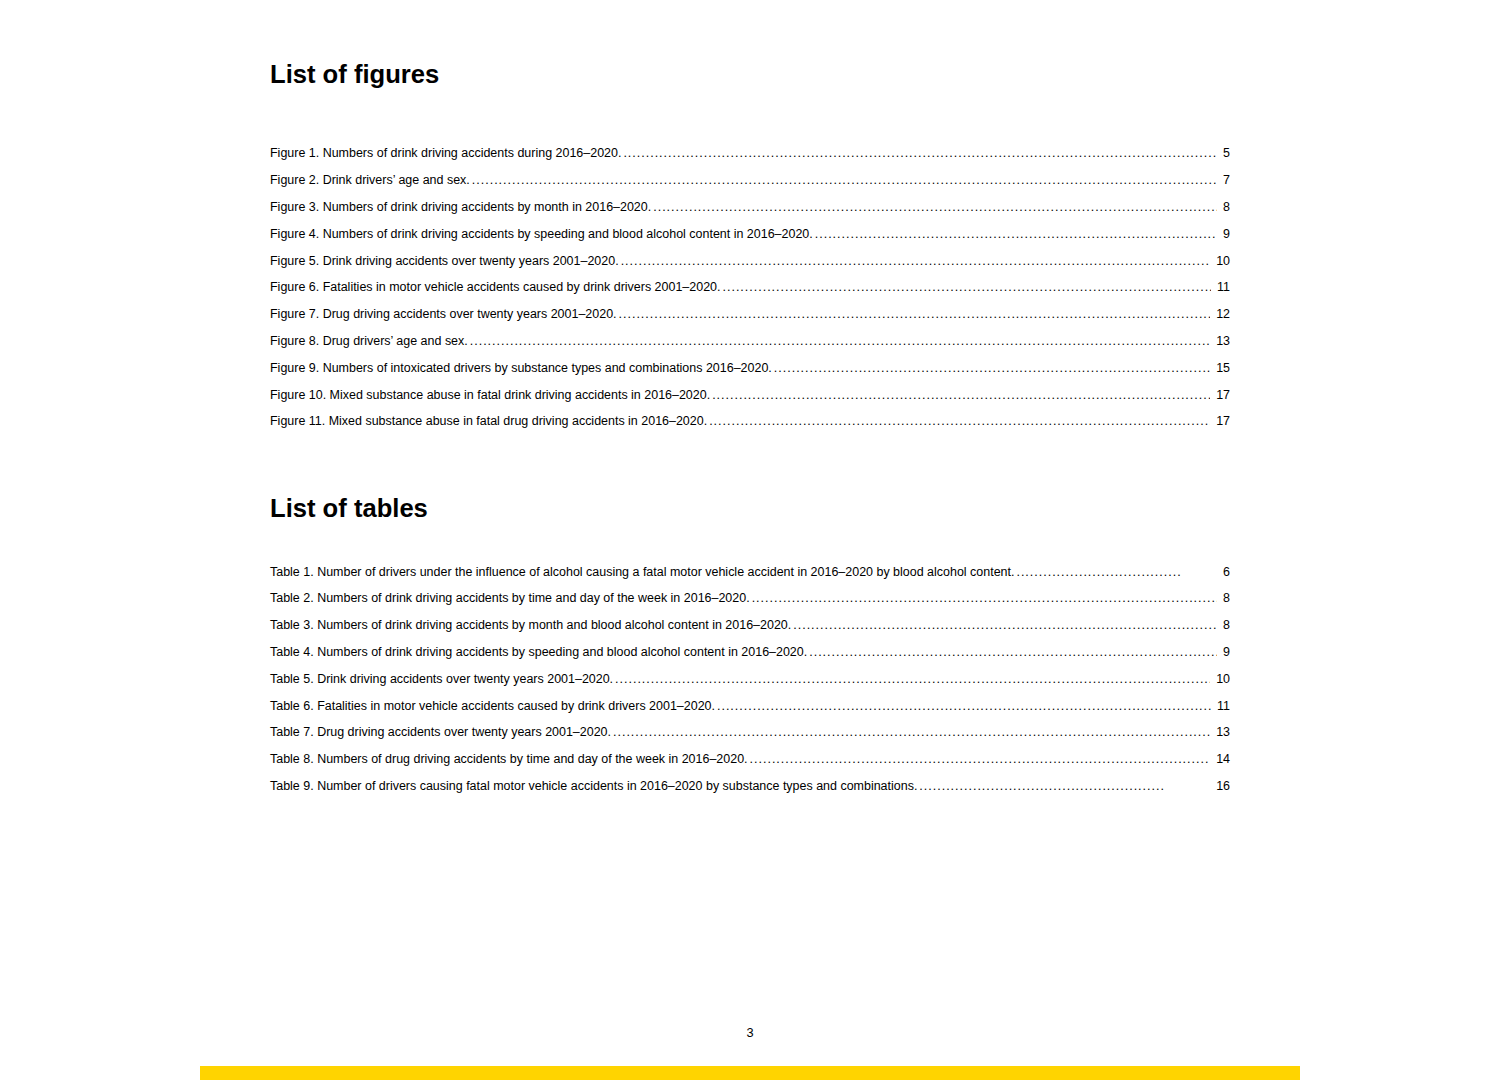List of figures
Figure 1. Numbers of drink driving accidents during 2016–2020............................................................................................................................................................................................ 5
Figure 2. Drink drivers’ age and sex.................................................................................................................................................................................................................................................. 7
Figure 3. Numbers of drink driving accidents by month in 2016–2020........................................................................................................................................................................ 8
Figure 4. Numbers of drink driving accidents by speeding and blood alcohol content in 2016–2020.......................................................................................................... 9
Figure 5. Drink driving accidents over twenty years 2001–2020.................................................................................................................................................................................. 10
Figure 6. Fatalities in motor vehicle accidents caused by drink drivers 2001–2020.......................................................................................................................................... 11
Figure 7. Drug driving accidents over twenty years 2001–2020................................................................................................................................................................................... 12
Figure 8. Drug drivers’ age and sex................................................................................................................................................................................................................................................ 13
Figure 9. Numbers of intoxicated drivers by substance types and combinations 2016–2020...................................................................................................................... 15
Figure 10. Mixed substance abuse in fatal drink driving accidents in 2016–2020............................................................................................................................................ 17
Figure 11. Mixed substance abuse in fatal drug driving accidents in 2016–2020............................................................................................................................................. 17
List of tables
Table 1. Number of drivers under the influence of alcohol causing a fatal motor vehicle accident in 2016–2020 by blood alcohol content...................................... 6
Table 2. Numbers of drink driving accidents by time and day of the week in 2016–2020........................................................................................................................ 8
Table 3. Numbers of drink driving accidents by month and blood alcohol content in 2016–2020.......................................................................................................... 8
Table 4. Numbers of drink driving accidents by speeding and blood alcohol content in 2016–2020...................................................................................................... 9
Table 5. Drink driving accidents over twenty years 2001–2020................................................................................................................................................................................... 10
Table 6. Fatalities in motor vehicle accidents caused by drink drivers 2001–2020........................................................................................................................................... 11
Table 7. Drug driving accidents over twenty years 2001–2020..................................................................................................................................................................................... 13
Table 8. Numbers of drug driving accidents by time and day of the week in 2016–2020...................................................................................................................... 14
Table 9. Number of drivers causing fatal motor vehicle accidents in 2016–2020 by substance types and combinations........................................................ 16
3